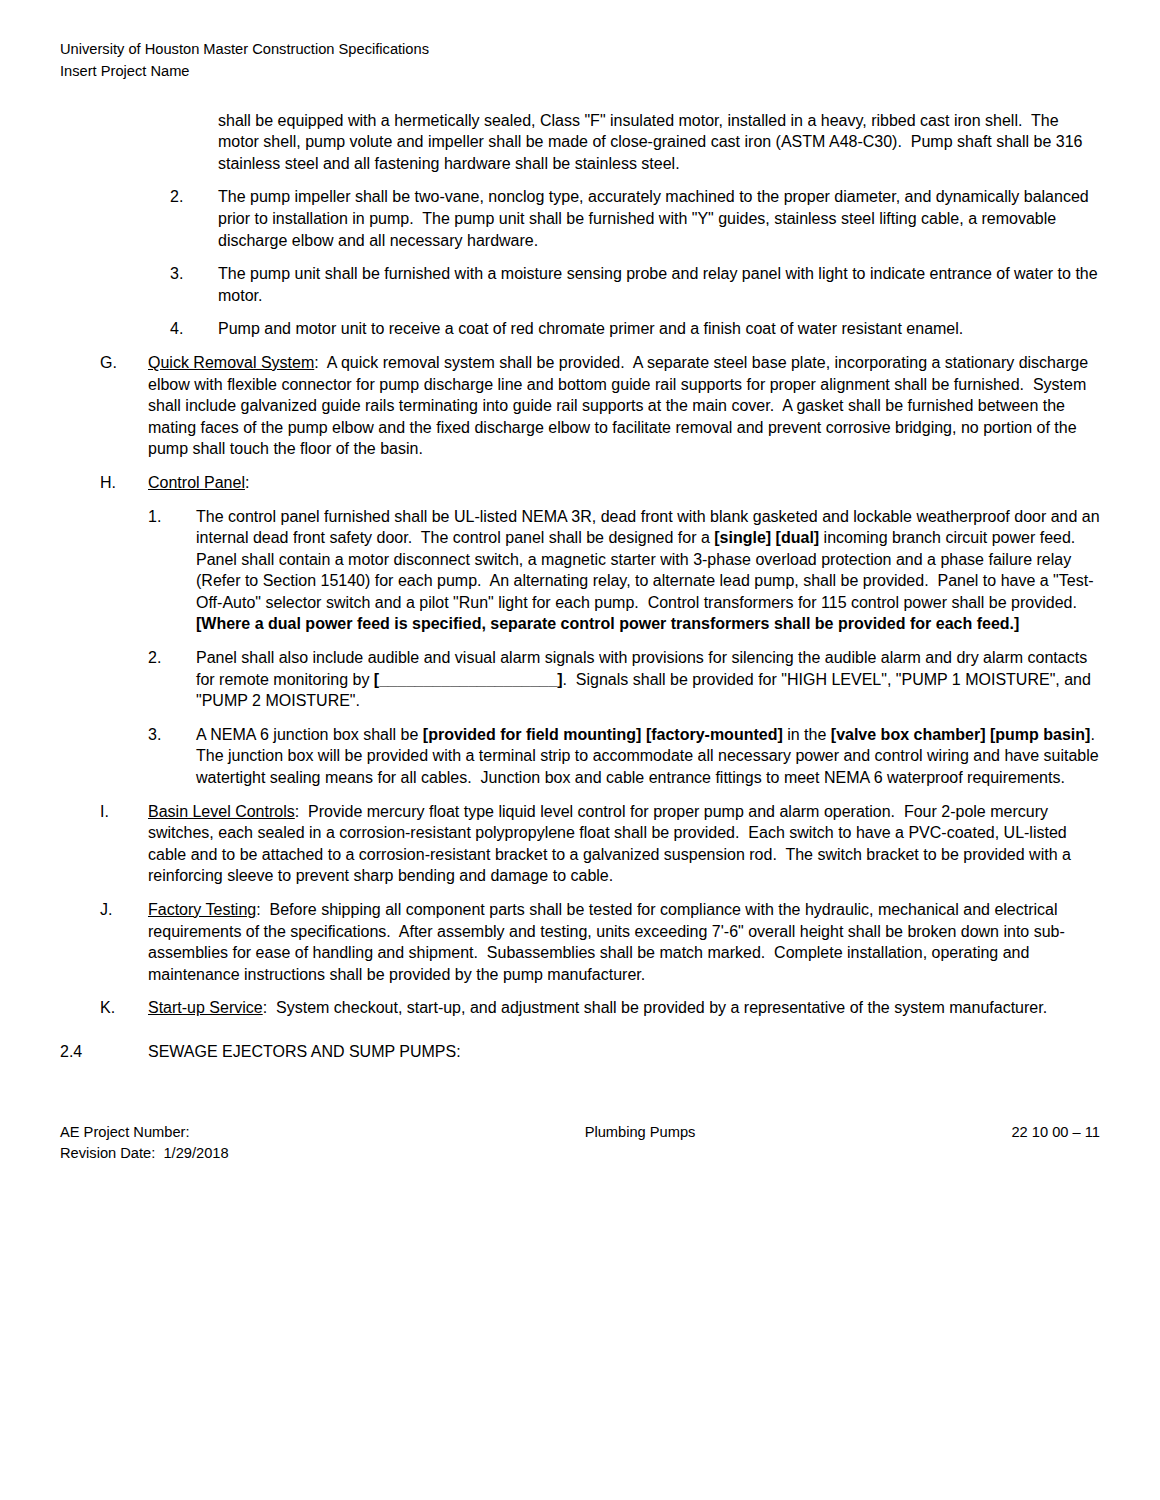University of Houston Master Construction Specifications
Insert Project Name
shall be equipped with a hermetically sealed, Class "F" insulated motor, installed in a heavy, ribbed cast iron shell. The motor shell, pump volute and impeller shall be made of close-grained cast iron (ASTM A48-C30). Pump shaft shall be 316 stainless steel and all fastening hardware shall be stainless steel.
2.
The pump impeller shall be two-vane, nonclog type, accurately machined to the proper diameter, and dynamically balanced prior to installation in pump. The pump unit shall be furnished with "Y" guides, stainless steel lifting cable, a removable discharge elbow and all necessary hardware.
3.
The pump unit shall be furnished with a moisture sensing probe and relay panel with light to indicate entrance of water to the motor.
4.
Pump and motor unit to receive a coat of red chromate primer and a finish coat of water resistant enamel.
G.
Quick Removal System: A quick removal system shall be provided. A separate steel base plate, incorporating a stationary discharge elbow with flexible connector for pump discharge line and bottom guide rail supports for proper alignment shall be furnished. System shall include galvanized guide rails terminating into guide rail supports at the main cover. A gasket shall be furnished between the mating faces of the pump elbow and the fixed discharge elbow to facilitate removal and prevent corrosive bridging, no portion of the pump shall touch the floor of the basin.
H.
Control Panel:
1.
The control panel furnished shall be UL-listed NEMA 3R, dead front with blank gasketed and lockable weatherproof door and an internal dead front safety door. The control panel shall be designed for a [single] [dual] incoming branch circuit power feed. Panel shall contain a motor disconnect switch, a magnetic starter with 3-phase overload protection and a phase failure relay (Refer to Section 15140) for each pump. An alternating relay, to alternate lead pump, shall be provided. Panel to have a "Test-Off-Auto" selector switch and a pilot "Run" light for each pump. Control transformers for 115 control power shall be provided. [Where a dual power feed is specified, separate control power transformers shall be provided for each feed.]
2.
Panel shall also include audible and visual alarm signals with provisions for silencing the audible alarm and dry alarm contacts for remote monitoring by [____________________]. Signals shall be provided for "HIGH LEVEL", "PUMP 1 MOISTURE", and "PUMP 2 MOISTURE".
3.
A NEMA 6 junction box shall be [provided for field mounting] [factory-mounted] in the [valve box chamber] [pump basin]. The junction box will be provided with a terminal strip to accommodate all necessary power and control wiring and have suitable watertight sealing means for all cables. Junction box and cable entrance fittings to meet NEMA 6 waterproof requirements.
I.
Basin Level Controls: Provide mercury float type liquid level control for proper pump and alarm operation. Four 2-pole mercury switches, each sealed in a corrosion-resistant polypropylene float shall be provided. Each switch to have a PVC-coated, UL-listed cable and to be attached to a corrosion-resistant bracket to a galvanized suspension rod. The switch bracket to be provided with a reinforcing sleeve to prevent sharp bending and damage to cable.
J.
Factory Testing: Before shipping all component parts shall be tested for compliance with the hydraulic, mechanical and electrical requirements of the specifications. After assembly and testing, units exceeding 7'-6" overall height shall be broken down into sub-assemblies for ease of handling and shipment. Subassemblies shall be match marked. Complete installation, operating and maintenance instructions shall be provided by the pump manufacturer.
K.
Start-up Service: System checkout, start-up, and adjustment shall be provided by a representative of the system manufacturer.
2.4
SEWAGE EJECTORS AND SUMP PUMPS:
AE Project Number:
Revision Date: 1/29/2018
Plumbing Pumps
22 10 00 – 11